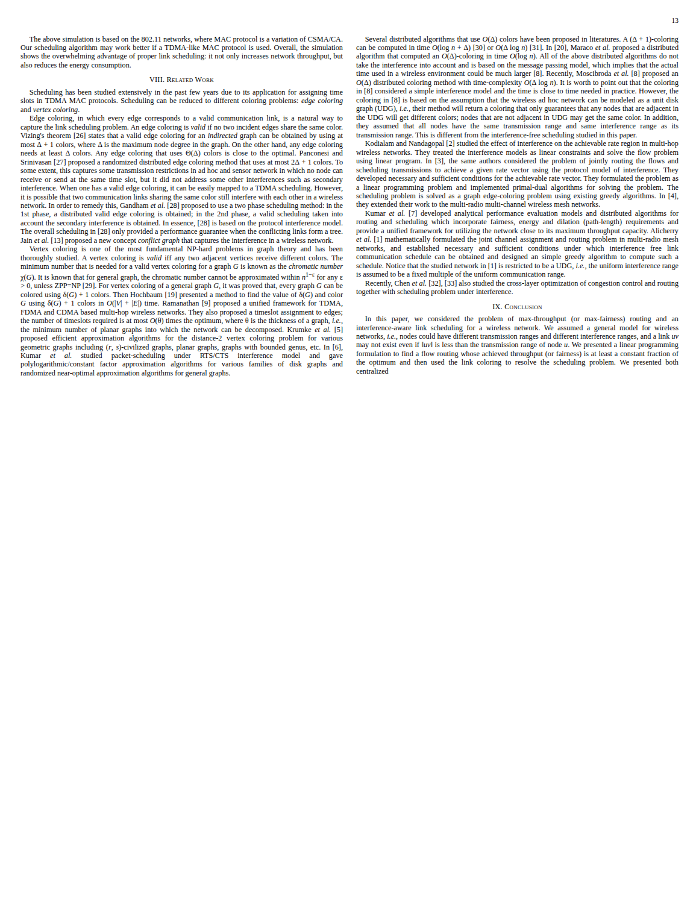13
The above simulation is based on the 802.11 networks, where MAC protocol is a variation of CSMA/CA. Our scheduling algorithm may work better if a TDMA-like MAC protocol is used. Overall, the simulation shows the overwhelming advantage of proper link scheduling: it not only increases network throughput, but also reduces the energy consumption.
VIII. Related Work
Scheduling has been studied extensively in the past few years due to its application for assigning time slots in TDMA MAC protocols. Scheduling can be reduced to different coloring problems: edge coloring and vertex coloring.
Edge coloring, in which every edge corresponds to a valid communication link, is a natural way to capture the link scheduling problem. An edge coloring is valid if no two incident edges share the same color. Vizing's theorem [26] states that a valid edge coloring for an indirected graph can be obtained by using at most Δ + 1 colors, where Δ is the maximum node degree in the graph. On the other hand, any edge coloring needs at least Δ colors. Any edge coloring that uses Θ(Δ) colors is close to the optimal. Panconesi and Srinivasan [27] proposed a randomized distributed edge coloring method that uses at most 2Δ + 1 colors. To some extent, this captures some transmission restrictions in ad hoc and sensor network in which no node can receive or send at the same time slot, but it did not address some other interferences such as secondary interference. When one has a valid edge coloring, it can be easily mapped to a TDMA scheduling. However, it is possible that two communication links sharing the same color still interfere with each other in a wireless network. In order to remedy this, Gandham et al. [28] proposed to use a two phase scheduling method: in the 1st phase, a distributed valid edge coloring is obtained; in the 2nd phase, a valid scheduling taken into account the secondary interference is obtained. In essence, [28] is based on the protocol interference model. The overall scheduling in [28] only provided a performance guarantee when the conflicting links form a tree. Jain et al. [13] proposed a new concept conflict graph that captures the interference in a wireless network.
Vertex coloring is one of the most fundamental NP-hard problems in graph theory and has been thoroughly studied. A vertex coloring is valid iff any two adjacent vertices receive different colors. The minimum number that is needed for a valid vertex coloring for a graph G is known as the chromatic number χ(G). It is known that for general graph, the chromatic number cannot be approximated within n1−ε for any ε > 0, unless ZPP=NP [29]. For vertex coloring of a general graph G, it was proved that, every graph G can be colored using δ(G) + 1 colors. Then Hochbaum [19] presented a method to find the value of δ(G) and color G using δ(G) + 1 colors in O(|V| + |E|) time. Ramanathan [9] proposed a unified framework for TDMA, FDMA and CDMA based multi-hop wireless networks. They also proposed a timeslot assignment to edges; the number of timeslots required is at most O(θ) times the optimum, where θ is the thickness of a graph, i.e., the minimum number of planar graphs into which the network can be decomposed. Krumke et al. [5] proposed efficient approximation algorithms for the distance-2 vertex coloring problem for various geometric graphs including (r, s)-civilized graphs, planar graphs, graphs with bounded genus, etc. In [6], Kumar et al. studied packet-scheduling under RTS/CTS interference model and gave polylogarithmic/constant factor approximation algorithms for various families of disk graphs and randomized near-optimal approximation algorithms for general graphs.
Several distributed algorithms that use O(Δ) colors have been proposed in literatures. A (Δ + 1)-coloring can be computed in time O(log n + Δ) [30] or O(Δ log n) [31]. In [20], Maraco et al. proposed a distributed algorithm that computed an O(Δ)-coloring in time O(log n). All of the above distributed algorithms do not take the interference into account and is based on the message passing model, which implies that the actual time used in a wireless environment could be much larger [8]. Recently, Moscibroda et al. [8] proposed an O(Δ) distributed coloring method with time-complexity O(Δ log n). It is worth to point out that the coloring in [8] considered a simple interference model and the time is close to time needed in practice. However, the coloring in [8] is based on the assumption that the wireless ad hoc network can be modeled as a unit disk graph (UDG), i.e., their method will return a coloring that only guarantees that any nodes that are adjacent in the UDG will get different colors; nodes that are not adjacent in UDG may get the same color. In addition, they assumed that all nodes have the same transmission range and same interference range as its transmission range. This is different from the interference-free scheduling studied in this paper.
Kodialam and Nandagopal [2] studied the effect of interference on the achievable rate region in multi-hop wireless networks. They treated the interference models as linear constraints and solve the flow problem using linear program. In [3], the same authors considered the problem of jointly routing the flows and scheduling transmissions to achieve a given rate vector using the protocol model of interference. They developed necessary and sufficient conditions for the achievable rate vector. They formulated the problem as a linear programming problem and implemented primal-dual algorithms for solving the problem. The scheduling problem is solved as a graph edge-coloring problem using existing greedy algorithms. In [4], they extended their work to the multi-radio multi-channel wireless mesh networks.
Kumar et al. [7] developed analytical performance evaluation models and distributed algorithms for routing and scheduling which incorporate fairness, energy and dilation (path-length) requirements and provide a unified framework for utilizing the network close to its maximum throughput capacity. Alicherry et al. [1] mathematically formulated the joint channel assignment and routing problem in multi-radio mesh networks, and established necessary and sufficient conditions under which interference free link communication schedule can be obtained and designed an simple greedy algorithm to compute such a schedule. Notice that the studied network in [1] is restricted to be a UDG, i.e., the uniform interference range is assumed to be a fixed multiple of the uniform communication range.
Recently, Chen et al. [32], [33] also studied the cross-layer optimization of congestion control and routing together with scheduling problem under interference.
IX. Conclusion
In this paper, we considered the problem of max-throughput (or max-fairness) routing and an interference-aware link scheduling for a wireless network. We assumed a general model for wireless networks, i.e., nodes could have different transmission ranges and different interference ranges, and a link uv may not exist even if ‖uv‖ is less than the transmission range of node u. We presented a linear programming formulation to find a flow routing whose achieved throughput (or fairness) is at least a constant fraction of the optimum and then used the link coloring to resolve the scheduling problem. We presented both centralized